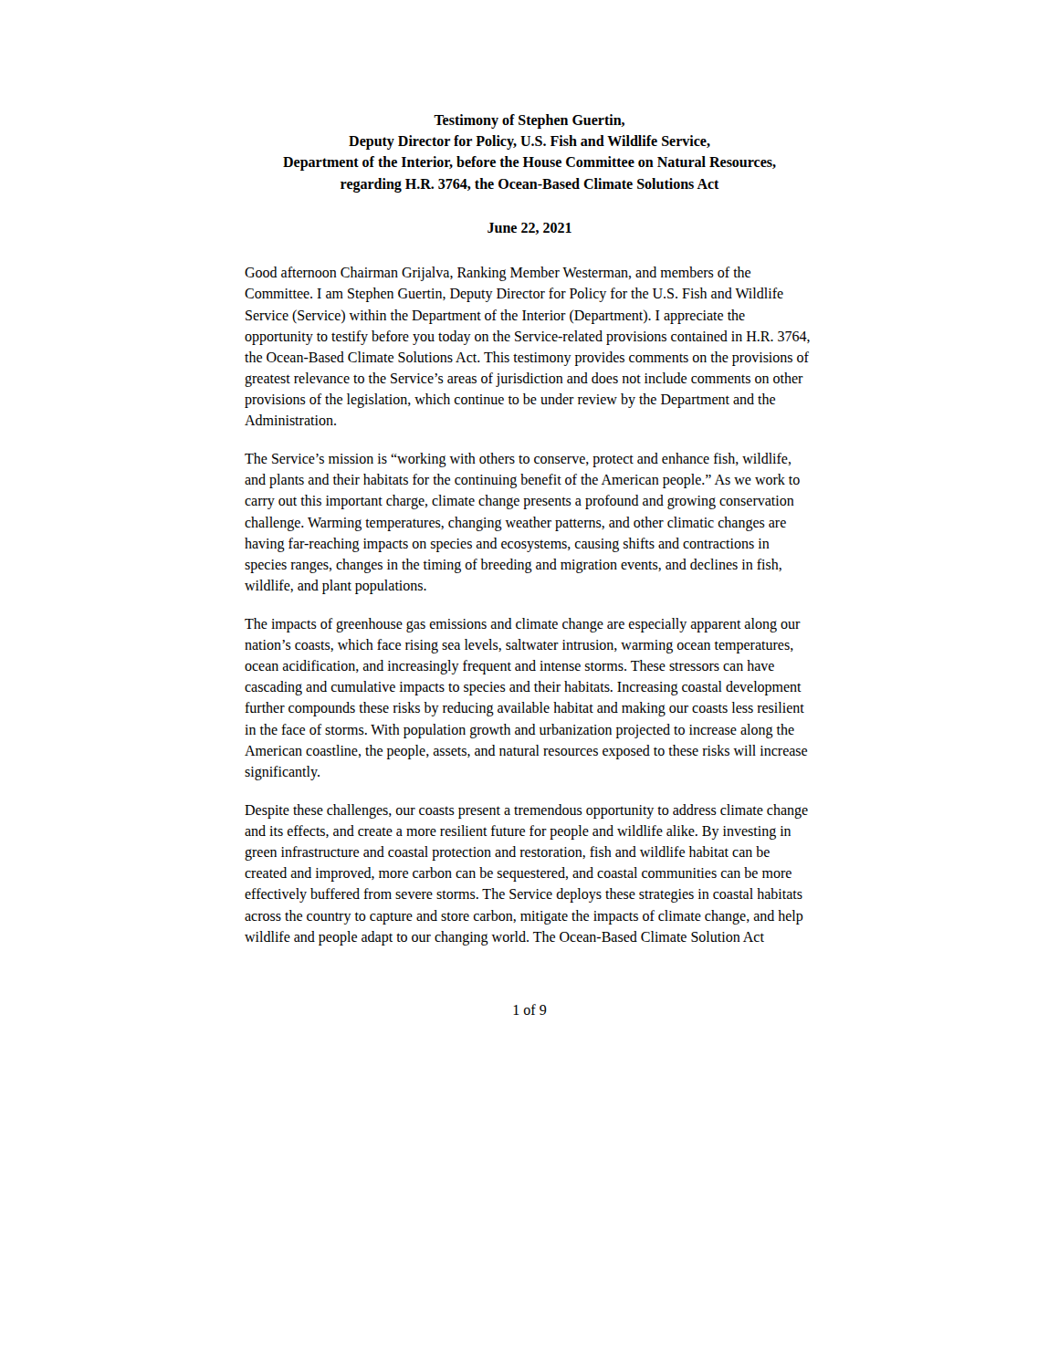Testimony of Stephen Guertin,
Deputy Director for Policy, U.S. Fish and Wildlife Service,
Department of the Interior, before the House Committee on Natural Resources,
regarding H.R. 3764, the Ocean-Based Climate Solutions Act
June 22, 2021
Good afternoon Chairman Grijalva, Ranking Member Westerman, and members of the Committee. I am Stephen Guertin, Deputy Director for Policy for the U.S. Fish and Wildlife Service (Service) within the Department of the Interior (Department). I appreciate the opportunity to testify before you today on the Service-related provisions contained in H.R. 3764, the Ocean-Based Climate Solutions Act. This testimony provides comments on the provisions of greatest relevance to the Service’s areas of jurisdiction and does not include comments on other provisions of the legislation, which continue to be under review by the Department and the Administration.
The Service’s mission is “working with others to conserve, protect and enhance fish, wildlife, and plants and their habitats for the continuing benefit of the American people.” As we work to carry out this important charge, climate change presents a profound and growing conservation challenge. Warming temperatures, changing weather patterns, and other climatic changes are having far-reaching impacts on species and ecosystems, causing shifts and contractions in species ranges, changes in the timing of breeding and migration events, and declines in fish, wildlife, and plant populations.
The impacts of greenhouse gas emissions and climate change are especially apparent along our nation’s coasts, which face rising sea levels, saltwater intrusion, warming ocean temperatures, ocean acidification, and increasingly frequent and intense storms. These stressors can have cascading and cumulative impacts to species and their habitats. Increasing coastal development further compounds these risks by reducing available habitat and making our coasts less resilient in the face of storms. With population growth and urbanization projected to increase along the American coastline, the people, assets, and natural resources exposed to these risks will increase significantly.
Despite these challenges, our coasts present a tremendous opportunity to address climate change and its effects, and create a more resilient future for people and wildlife alike. By investing in green infrastructure and coastal protection and restoration, fish and wildlife habitat can be created and improved, more carbon can be sequestered, and coastal communities can be more effectively buffered from severe storms. The Service deploys these strategies in coastal habitats across the country to capture and store carbon, mitigate the impacts of climate change, and help wildlife and people adapt to our changing world. The Ocean-Based Climate Solution Act
1 of 9